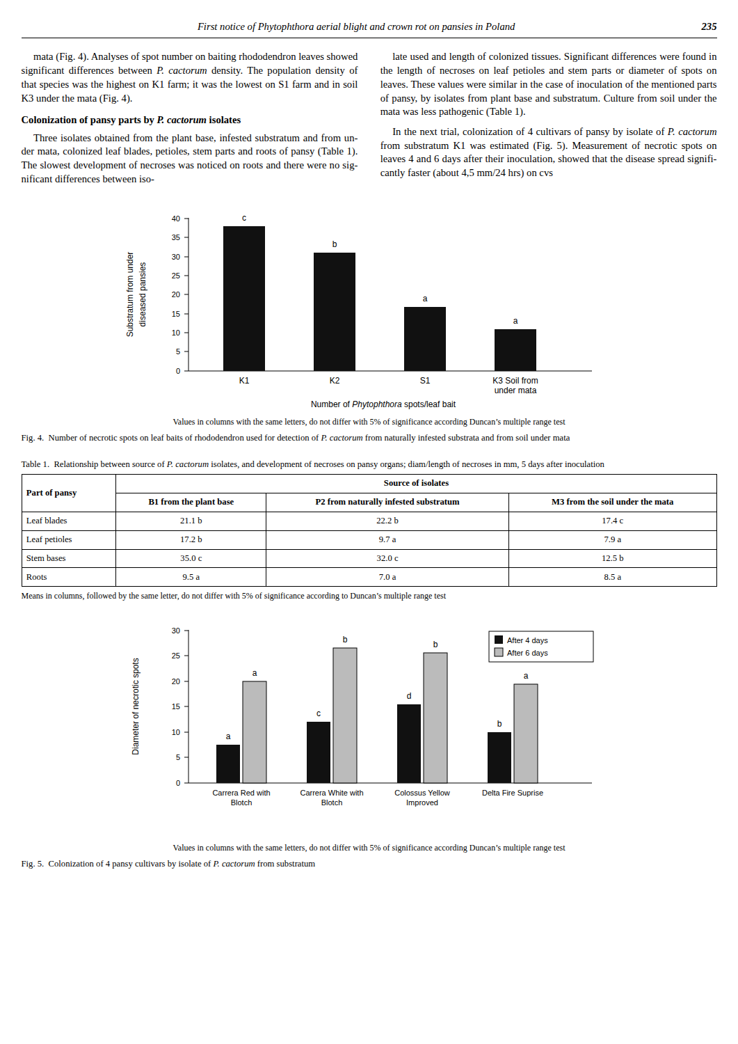First notice of Phytophthora aerial blight and crown rot on pansies in Poland
235
mata (Fig. 4). Analyses of spot number on baiting rhododendron leaves showed significant differences between P. cactorum density. The population density of that species was the highest on K1 farm; it was the lowest on S1 farm and in soil K3 under the mata (Fig. 4).
Colonization of pansy parts by P. cactorum isolates
Three isolates obtained from the plant base, infested substratum and from under mata, colonized leaf blades, petioles, stem parts and roots of pansy (Table 1). The slowest development of necroses was noticed on roots and there were no significant differences between iso-
late used and length of colonized tissues. Significant differences were found in the length of necroses on leaf petioles and stem parts or diameter of spots on leaves. These values were similar in the case of inoculation of the mentioned parts of pansy, by isolates from plant base and substratum. Culture from soil under the mata was less pathogenic (Table 1).
In the next trial, colonization of 4 cultivars of pansy by isolate of P. cactorum from substratum K1 was estimated (Fig. 5). Measurement of necrotic spots on leaves 4 and 6 days after their inoculation, showed that the disease spread significantly faster (about 4,5 mm/24 hrs) on cvs
0 5 10 15 20 25 30 35 40 Substratum from under diseased pansies c b a a K1 K2 S1 K3 Soil from under mata Number of Phytophthora spots/leaf bait
Values in columns with the same letters, do not differ with 5% of significance according Duncan’s multiple range test
Fig. 4. Number of necrotic spots on leaf baits of rhododendron used for detection of P. cactorum from naturally infested substrata and from soil under mata
Table 1. Relationship between source of P. cactorum isolates, and development of necroses on pansy organs; diam/length of necroses in mm, 5 days after inoculation
| Part of pansy | Source of isolates |
| --- | --- |
| B1 from the plant base | P2 from naturally infested substratum | M3 from the soil under the mata |
| Leaf blades | 21.1 b | 22.2 b | 17.4 c |
| Leaf petioles | 17.2 b | 9.7 a | 7.9 a |
| Stem bases | 35.0 c | 32.0 c | 12.5 b |
| Roots | 9.5 a | 7.0 a | 8.5 a |
Means in columns, followed by the same letter, do not differ with 5% of significance according to Duncan’s multiple range test
0 5 10 15 20 25 30 Diameter of necrotic spots After 4 days After 6 days a a c b d b b a Carrera Red with Blotch Carrera White with Blotch Colossus Yellow Improved Delta Fire Suprise
Values in columns with the same letters, do not differ with 5% of significance according Duncan’s multiple range test
Fig. 5. Colonization of 4 pansy cultivars by isolate of P. cactorum from substratum